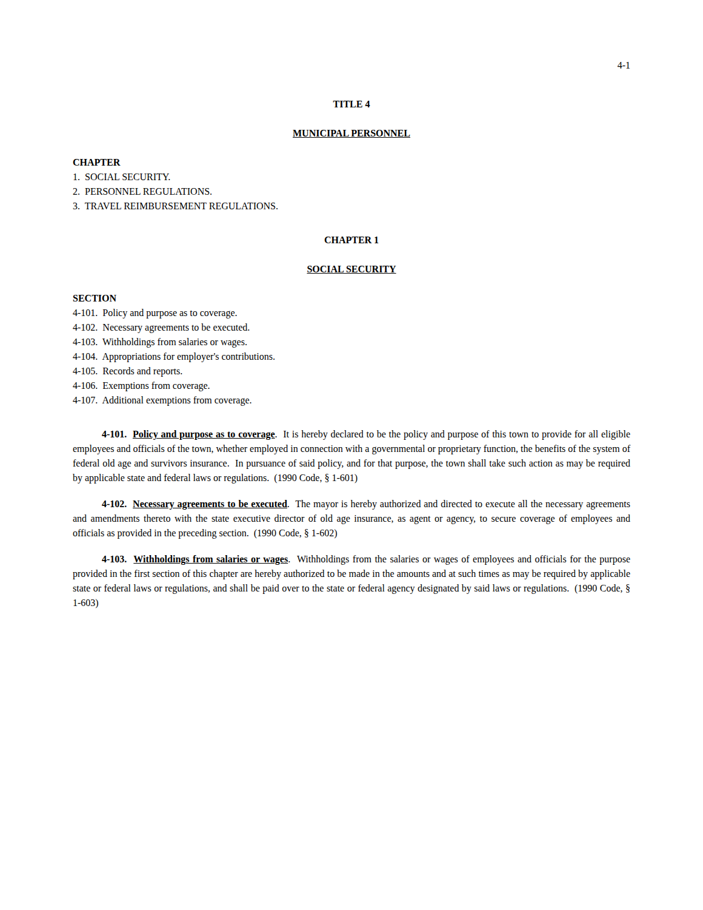4-1
TITLE 4
MUNICIPAL PERSONNEL
CHAPTER
1. SOCIAL SECURITY.
2. PERSONNEL REGULATIONS.
3. TRAVEL REIMBURSEMENT REGULATIONS.
CHAPTER 1
SOCIAL SECURITY
SECTION
4-101. Policy and purpose as to coverage.
4-102. Necessary agreements to be executed.
4-103. Withholdings from salaries or wages.
4-104. Appropriations for employer's contributions.
4-105. Records and reports.
4-106. Exemptions from coverage.
4-107. Additional exemptions from coverage.
4-101. Policy and purpose as to coverage. It is hereby declared to be the policy and purpose of this town to provide for all eligible employees and officials of the town, whether employed in connection with a governmental or proprietary function, the benefits of the system of federal old age and survivors insurance. In pursuance of said policy, and for that purpose, the town shall take such action as may be required by applicable state and federal laws or regulations. (1990 Code, § 1-601)
4-102. Necessary agreements to be executed. The mayor is hereby authorized and directed to execute all the necessary agreements and amendments thereto with the state executive director of old age insurance, as agent or agency, to secure coverage of employees and officials as provided in the preceding section. (1990 Code, § 1-602)
4-103. Withholdings from salaries or wages. Withholdings from the salaries or wages of employees and officials for the purpose provided in the first section of this chapter are hereby authorized to be made in the amounts and at such times as may be required by applicable state or federal laws or regulations, and shall be paid over to the state or federal agency designated by said laws or regulations. (1990 Code, § 1-603)